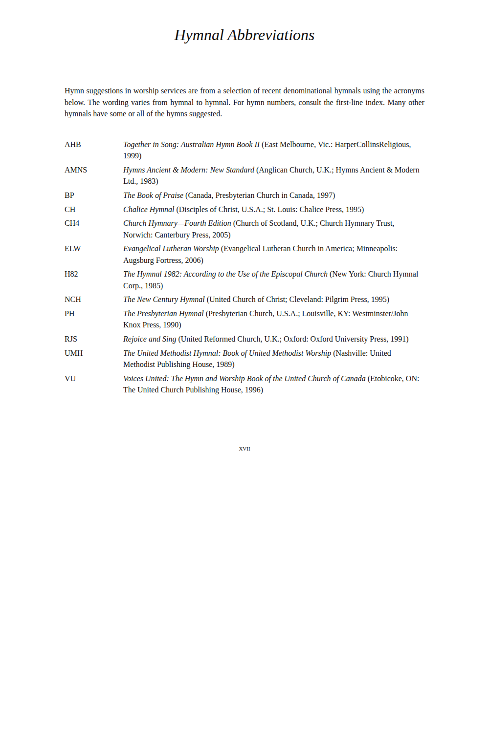Hymnal Abbreviations
Hymn suggestions in worship services are from a selection of recent denominational hymnals using the acronyms below. The wording varies from hymnal to hymnal. For hymn numbers, consult the first-line index. Many other hymnals have some or all of the hymns suggested.
AHB
Together in Song: Australian Hymn Book II (East Melbourne, Vic.: HarperCollinsReligious, 1999)
AMNS
Hymns Ancient & Modern: New Standard (Anglican Church, U.K.; Hymns Ancient & Modern Ltd., 1983)
BP
The Book of Praise (Canada, Presbyterian Church in Canada, 1997)
CH
Chalice Hymnal (Disciples of Christ, U.S.A.; St. Louis: Chalice Press, 1995)
CH4
Church Hymnary—Fourth Edition (Church of Scotland, U.K.; Church Hymnary Trust, Norwich: Canterbury Press, 2005)
ELW
Evangelical Lutheran Worship (Evangelical Lutheran Church in America; Minneapolis: Augsburg Fortress, 2006)
H82
The Hymnal 1982: According to the Use of the Episcopal Church (New York: Church Hymnal Corp., 1985)
NCH
The New Century Hymnal (United Church of Christ; Cleveland: Pilgrim Press, 1995)
PH
The Presbyterian Hymnal (Presbyterian Church, U.S.A.; Louisville, KY: Westminster/John Knox Press, 1990)
RJS
Rejoice and Sing (United Reformed Church, U.K.; Oxford: Oxford University Press, 1991)
UMH
The United Methodist Hymnal: Book of United Methodist Worship (Nashville: United Methodist Publishing House, 1989)
VU
Voices United: The Hymn and Worship Book of the United Church of Canada (Etobicoke, ON: The United Church Publishing House, 1996)
xvii